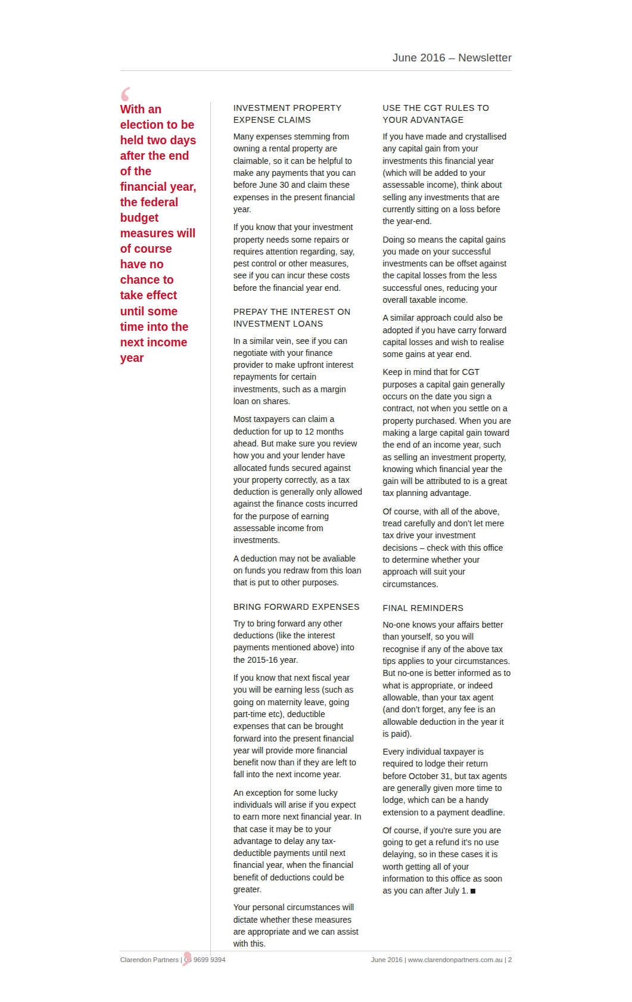June 2016 – Newsletter
‘
With an election to be held two days after the end of the financial year, the federal budget measures will of course have no chance to take effect until some time into the next income year
’
Investment property expense claims
Many expenses stemming from owning a rental property are claimable, so it can be helpful to make any payments that you can before June 30 and claim these expenses in the present financial year.
If you know that your investment property needs some repairs or requires attention regarding, say, pest control or other measures, see if you can incur these costs before the financial year end.
Prepay the interest on investment loans
In a similar vein, see if you can negotiate with your finance provider to make upfront interest repayments for certain investments, such as a margin loan on shares.
Most taxpayers can claim a deduction for up to 12 months ahead. But make sure you review how you and your lender have allocated funds secured against your property correctly, as a tax deduction is generally only allowed against the finance costs incurred for the purpose of earning assessable income from investments.
A deduction may not be avaliable on funds you redraw from this loan that is put to other purposes.
Bring forward expenses
Try to bring forward any other deductions (like the interest payments mentioned above) into the 2015-16 year.
If you know that next fiscal year you will be earning less (such as going on maternity leave, going part-time etc), deductible expenses that can be brought forward into the present financial year will provide more financial benefit now than if they are left to fall into the next income year.
An exception for some lucky individuals will arise if you expect to earn more next financial year. In that case it may be to your advantage to delay any tax-deductible payments until next financial year, when the financial benefit of deductions could be greater.
Your personal circumstances will dictate whether these measures are appropriate and we can assist with this.
Use the CGT rules to your advantage
If you have made and crystallised any capital gain from your investments this financial year (which will be added to your assessable income), think about selling any investments that are currently sitting on a loss before the year-end.
Doing so means the capital gains you made on your successful investments can be offset against the capital losses from the less successful ones, reducing your overall taxable income.
A similar approach could also be adopted if you have carry forward capital losses and wish to realise some gains at year end.
Keep in mind that for CGT purposes a capital gain generally occurs on the date you sign a contract, not when you settle on a property purchased. When you are making a large capital gain toward the end of an income year, such as selling an investment property, knowing which financial year the gain will be attributed to is a great tax planning advantage.
Of course, with all of the above, tread carefully and don’t let mere tax drive your investment decisions – check with this office to determine whether your approach will suit your circumstances.
Final reminders
No-one knows your affairs better than yourself, so you will recognise if any of the above tax tips applies to your circumstances. But no-one is better informed as to what is appropriate, or indeed allowable, than your tax agent (and don’t forget, any fee is an allowable deduction in the year it is paid).
Every individual taxpayer is required to lodge their return before October 31, but tax agents are generally given more time to lodge, which can be a handy extension to a payment deadline.
Of course, if you're sure you are going to get a refund it’s no use delaying, so in these cases it is worth getting all of your information to this office as soon as you can after July 1.
Clarendon Partners | 03 9699 9394 June 2016 | www.clarendonpartners.com.au | 2